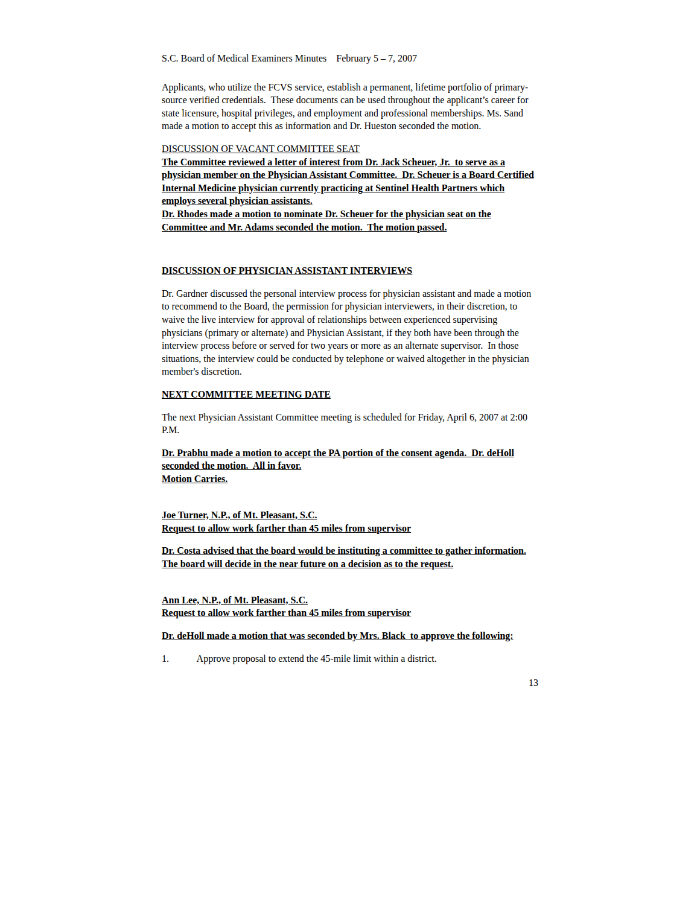S.C. Board of Medical Examiners Minutes February 5 – 7, 2007
Applicants, who utilize the FCVS service, establish a permanent, lifetime portfolio of primary-source verified credentials. These documents can be used throughout the applicant’s career for state licensure, hospital privileges, and employment and professional memberships. Ms. Sand made a motion to accept this as information and Dr. Hueston seconded the motion.
DISCUSSION OF VACANT COMMITTEE SEAT
The Committee reviewed a letter of interest from Dr. Jack Scheuer, Jr. to serve as a physician member on the Physician Assistant Committee. Dr. Scheuer is a Board Certified Internal Medicine physician currently practicing at Sentinel Health Partners which employs several physician assistants.
Dr. Rhodes made a motion to nominate Dr. Scheuer for the physician seat on the Committee and Mr. Adams seconded the motion. The motion passed.
DISCUSSION OF PHYSICIAN ASSISTANT INTERVIEWS
Dr. Gardner discussed the personal interview process for physician assistant and made a motion to recommend to the Board, the permission for physician interviewers, in their discretion, to waive the live interview for approval of relationships between experienced supervising physicians (primary or alternate) and Physician Assistant, if they both have been through the interview process before or served for two years or more as an alternate supervisor. In those situations, the interview could be conducted by telephone or waived altogether in the physician member's discretion.
NEXT COMMITTEE MEETING DATE
The next Physician Assistant Committee meeting is scheduled for Friday, April 6, 2007 at 2:00 P.M.
Dr. Prabhu made a motion to accept the PA portion of the consent agenda. Dr. deHoll seconded the motion. All in favor.
Motion Carries.
Joe Turner, N.P., of Mt. Pleasant, S.C.
Request to allow work farther than 45 miles from supervisor
Dr. Costa advised that the board would be instituting a committee to gather information.
The board will decide in the near future on a decision as to the request.
Ann Lee, N.P., of Mt. Pleasant, S.C.
Request to allow work farther than 45 miles from supervisor
Dr. deHoll made a motion that was seconded by Mrs. Black to approve the following:
1.
Approve proposal to extend the 45-mile limit within a district.
13